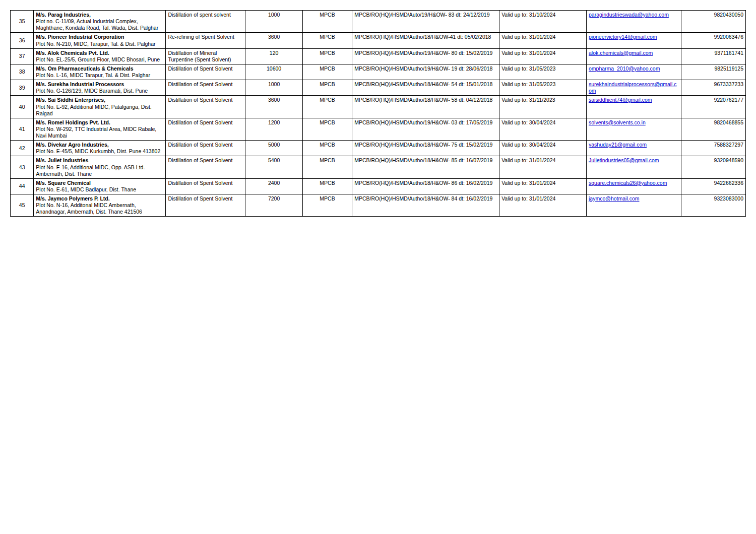| 35 | M/s. Parag Industries, Plot no. C-11/09, Actual Industrial Complex, Maghthane, Kondala Road, Tal. Wada, Dist. Palghar | Distillation of spent solvent | 1000 | MPCB | MPCB/RO(HQ)/HSMD/Auto/19/H&OW- 83 dt: 24/12/2019 | Valid up to: 31/10/2024 | paragindustrieswada@yahoo.com | 9820430050 |
| 36 | M/s. Pioneer Industrial Corporation Plot No. N-210, MIDC, Tarapur, Tal. & Dist. Palghar | Re-refining of Spent Solvent | 3600 | MPCB | MPCB/RO(HQ)/HSMD/Autho/18/H&OW-41 dt: 05/02/2018 | Valid up to: 31/01/2024 | pioneervictory14@gmail.com | 9920063476 |
| 37 | M/s. Alok Chemicals Pvt. Ltd. Plot No. EL-25/5, Ground Floor, MIDC Bhosari, Pune | Distillation of Mineral Turpentine (Spent Solvent) | 120 | MPCB | MPCB/RO(HQ)/HSMD/Autho/19/H&OW- 80 dt: 15/02/2019 | Valid up to: 31/01/2024 | alok.chemicals@gmail.com | 9371161741 |
| 38 | M/s. Om Pharmaceuticals & Chemicals Plot No. L-16, MIDC Tarapur, Tal. & Dist. Palghar | Distillation of Spent Solvent | 10600 | MPCB | MPCB/RO(HQ)/HSMD/Autho/19/H&OW- 19 dt: 28/06/2018 | Valid up to: 31/05/2023 | ompharma_2010@yahoo.com | 9825119125 |
| 39 | M/s. Surekha Industrial Processors Plot No. G-126/129, MIDC Baramati, Dist. Pune | Distillation of Spent Solvent | 1000 | MPCB | MPCB/RO(HQ)/HSMD/Autho/18/H&OW- 54 dt: 15/01/2018 | Valid up to: 31/05/2023 | surekhaindustrialprocessors@gmail.com | 9673337233 |
| 40 | M/s. Sai Siddhi Enterprises, Plot No. E-92, Additional MIDC, Patalganga, Dist. Raigad | Distillation of Spent Solvent | 3600 | MPCB | MPCB/RO(HQ)/HSMD/Autho/18/H&OW- 58 dt: 04/12/2018 | Valid up to: 31/11/2023 | saisiddhient74@gmail.com | 9220762177 |
| 41 | M/s. Romel Holdings Pvt. Ltd. Plot No. W-292, TTC Industrial Area, MIDC Rabale, Navi Mumbai | Distillation of Spent Solvent | 1200 | MPCB | MPCB/RO(HQ)/HSMD/Autho/19/H&OW- 03 dt: 17/05/2019 | Valid up to: 30/04/2024 | solvents@solvents.co.in | 9820468855 |
| 42 | M/s. Divekar Agro Industries, Plot No. E-45/5, MIDC Kurkumbh, Dist. Pune 413802 | Distillation of Spent Solvent | 5000 | MPCB | MPCB/RO(HQ)/HSMD/Autho/18/H&OW- 75 dt: 15/02/2019 | Valid up to: 30/04/2024 | yashuday21@gmail.com | 7588327297 |
| 43 | M/s. Juliet Industries Plot No. E-16, Additional MIDC, Opp. ASB Ltd. Ambernath, Dist. Thane | Distillation of Spent Solvent | 5400 | MPCB | MPCB/RO(HQ)/HSMD/Autho/18/H&OW- 85 dt: 16/07/2019 | Valid up to: 31/01/2024 | Julietindustries05@gmail.com | 9320948590 |
| 44 | M/s. Square Chemical Plot No. E-61, MIDC Badlapur, Dist. Thane | Distillation of Spent Solvent | 2400 | MPCB | MPCB/RO(HQ)/HSMD/Autho/18/H&OW- 86 dt: 16/02/2019 | Valid up to: 31/01/2024 | square.chemicals26@yahoo.com | 9422662336 |
| 45 | M/s. Jaymco Polymers P. Ltd. Plot No. N-16, Additonal MIDC Ambernath, Anandnagar, Ambernath, Dist. Thane 421506 | Distillation of Spent Solvent | 7200 | MPCB | MPCB/RO(HQ)/HSMD/Autho/18/H&OW- 84 dt: 16/02/2019 | Valid up to: 31/01/2024 | jaymco@hotmail.com | 9323083000 |